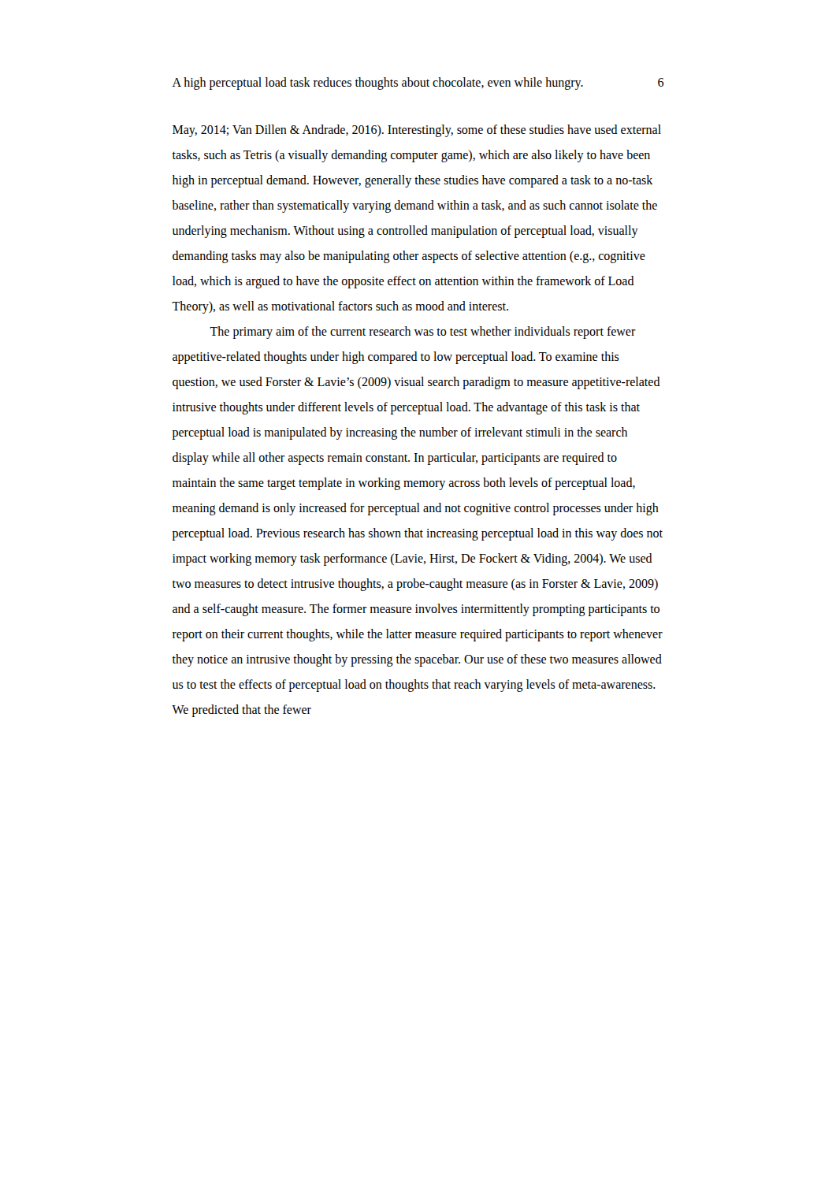A high perceptual load task reduces thoughts about chocolate, even while hungry. 6
May, 2014; Van Dillen & Andrade, 2016). Interestingly, some of these studies have used external tasks, such as Tetris (a visually demanding computer game), which are also likely to have been high in perceptual demand. However, generally these studies have compared a task to a no-task baseline, rather than systematically varying demand within a task, and as such cannot isolate the underlying mechanism. Without using a controlled manipulation of perceptual load, visually demanding tasks may also be manipulating other aspects of selective attention (e.g., cognitive load, which is argued to have the opposite effect on attention within the framework of Load Theory), as well as motivational factors such as mood and interest.
The primary aim of the current research was to test whether individuals report fewer appetitive-related thoughts under high compared to low perceptual load. To examine this question, we used Forster & Lavie’s (2009) visual search paradigm to measure appetitive-related intrusive thoughts under different levels of perceptual load. The advantage of this task is that perceptual load is manipulated by increasing the number of irrelevant stimuli in the search display while all other aspects remain constant. In particular, participants are required to maintain the same target template in working memory across both levels of perceptual load, meaning demand is only increased for perceptual and not cognitive control processes under high perceptual load. Previous research has shown that increasing perceptual load in this way does not impact working memory task performance (Lavie, Hirst, De Fockert & Viding, 2004). We used two measures to detect intrusive thoughts, a probe-caught measure (as in Forster & Lavie, 2009) and a self-caught measure. The former measure involves intermittently prompting participants to report on their current thoughts, while the latter measure required participants to report whenever they notice an intrusive thought by pressing the spacebar. Our use of these two measures allowed us to test the effects of perceptual load on thoughts that reach varying levels of meta-awareness. We predicted that the fewer